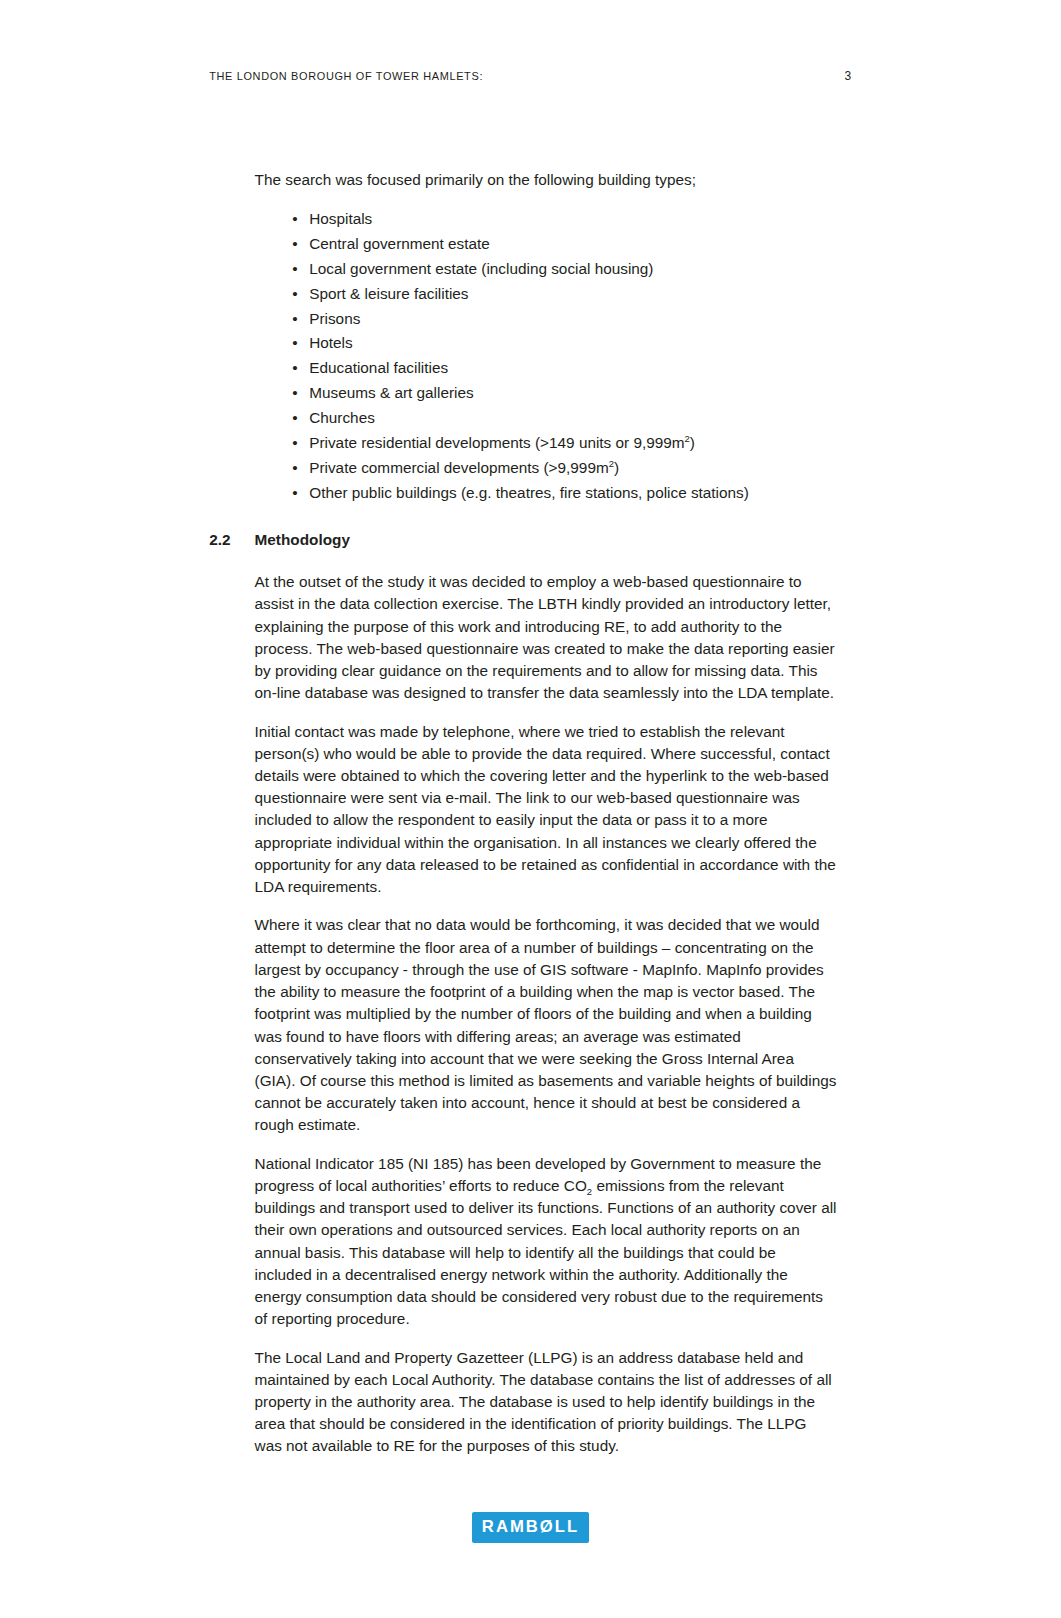The London Borough of Tower Hamlets:
3
The search was focused primarily on the following building types;
Hospitals
Central government estate
Local government estate (including social housing)
Sport & leisure facilities
Prisons
Hotels
Educational facilities
Museums & art galleries
Churches
Private residential developments (>149 units or 9,999m2)
Private commercial developments (>9,999m2)
Other public buildings (e.g. theatres, fire stations, police stations)
2.2 Methodology
At the outset of the study it was decided to employ a web-based questionnaire to assist in the data collection exercise. The LBTH kindly provided an introductory letter, explaining the purpose of this work and introducing RE, to add authority to the process. The web-based questionnaire was created to make the data reporting easier by providing clear guidance on the requirements and to allow for missing data. This on-line database was designed to transfer the data seamlessly into the LDA template.
Initial contact was made by telephone, where we tried to establish the relevant person(s) who would be able to provide the data required. Where successful, contact details were obtained to which the covering letter and the hyperlink to the web-based questionnaire were sent via e-mail. The link to our web-based questionnaire was included to allow the respondent to easily input the data or pass it to a more appropriate individual within the organisation. In all instances we clearly offered the opportunity for any data released to be retained as confidential in accordance with the LDA requirements.
Where it was clear that no data would be forthcoming, it was decided that we would attempt to determine the floor area of a number of buildings – concentrating on the largest by occupancy - through the use of GIS software - MapInfo. MapInfo provides the ability to measure the footprint of a building when the map is vector based. The footprint was multiplied by the number of floors of the building and when a building was found to have floors with differing areas; an average was estimated conservatively taking into account that we were seeking the Gross Internal Area (GIA). Of course this method is limited as basements and variable heights of buildings cannot be accurately taken into account, hence it should at best be considered a rough estimate.
National Indicator 185 (NI 185) has been developed by Government to measure the progress of local authorities’ efforts to reduce CO2 emissions from the relevant buildings and transport used to deliver its functions. Functions of an authority cover all their own operations and outsourced services. Each local authority reports on an annual basis. This database will help to identify all the buildings that could be included in a decentralised energy network within the authority. Additionally the energy consumption data should be considered very robust due to the requirements of reporting procedure.
The Local Land and Property Gazetteer (LLPG) is an address database held and maintained by each Local Authority. The database contains the list of addresses of all property in the authority area. The database is used to help identify buildings in the area that should be considered in the identification of priority buildings. The LLPG was not available to RE for the purposes of this study.
RAMBØLL